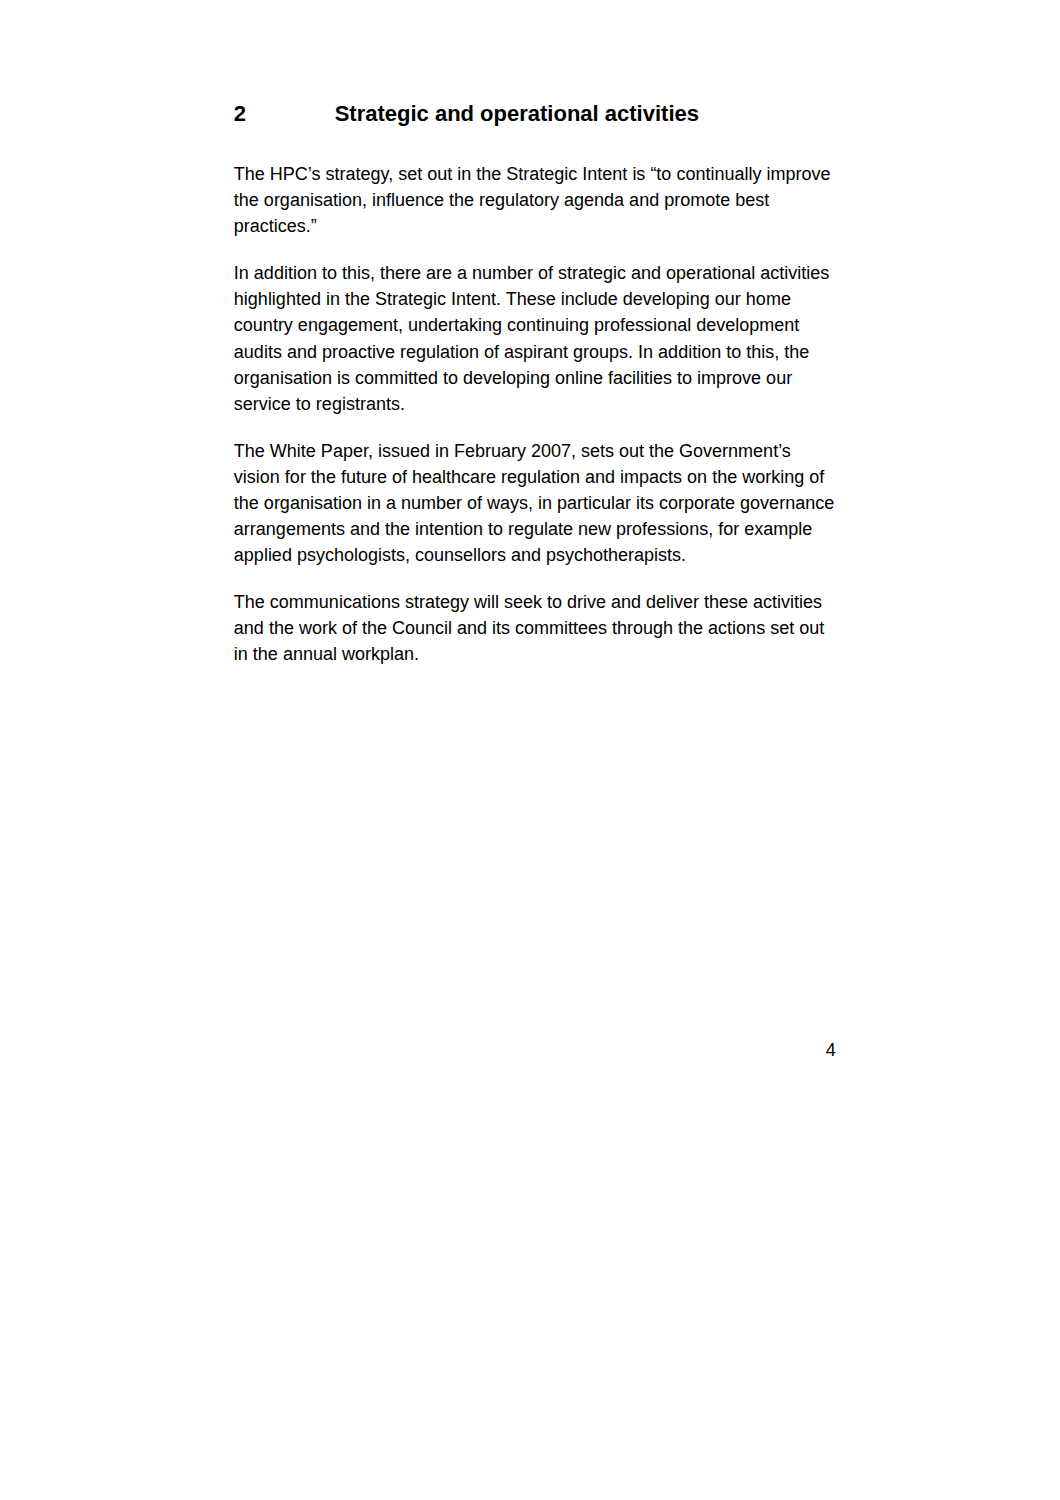2 Strategic and operational activities
The HPC’s strategy, set out in the Strategic Intent is “to continually improve the organisation, influence the regulatory agenda and promote best practices.”
In addition to this, there are a number of strategic and operational activities highlighted in the Strategic Intent. These include developing our home country engagement, undertaking continuing professional development audits and proactive regulation of aspirant groups. In addition to this, the organisation is committed to developing online facilities to improve our service to registrants.
The White Paper, issued in February 2007, sets out the Government’s vision for the future of healthcare regulation and impacts on the working of the organisation in a number of ways, in particular its corporate governance arrangements and the intention to regulate new professions, for example applied psychologists, counsellors and psychotherapists.
The communications strategy will seek to drive and deliver these activities and the work of the Council and its committees through the actions set out in the annual workplan.
4